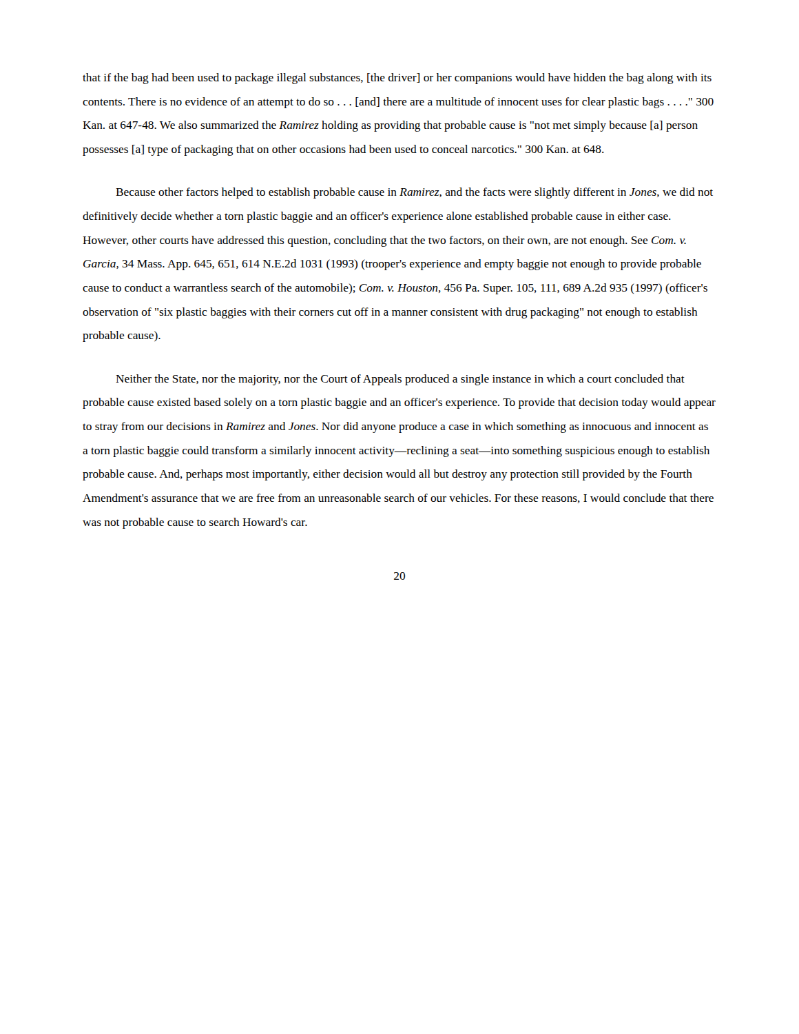that if the bag had been used to package illegal substances, [the driver] or her companions would have hidden the bag along with its contents. There is no evidence of an attempt to do so . . . [and] there are a multitude of innocent uses for clear plastic bags . . . ." 300 Kan. at 647-48. We also summarized the Ramirez holding as providing that probable cause is "not met simply because [a] person possesses [a] type of packaging that on other occasions had been used to conceal narcotics." 300 Kan. at 648.
Because other factors helped to establish probable cause in Ramirez, and the facts were slightly different in Jones, we did not definitively decide whether a torn plastic baggie and an officer's experience alone established probable cause in either case. However, other courts have addressed this question, concluding that the two factors, on their own, are not enough. See Com. v. Garcia, 34 Mass. App. 645, 651, 614 N.E.2d 1031 (1993) (trooper's experience and empty baggie not enough to provide probable cause to conduct a warrantless search of the automobile); Com. v. Houston, 456 Pa. Super. 105, 111, 689 A.2d 935 (1997) (officer's observation of "six plastic baggies with their corners cut off in a manner consistent with drug packaging" not enough to establish probable cause).
Neither the State, nor the majority, nor the Court of Appeals produced a single instance in which a court concluded that probable cause existed based solely on a torn plastic baggie and an officer's experience. To provide that decision today would appear to stray from our decisions in Ramirez and Jones. Nor did anyone produce a case in which something as innocuous and innocent as a torn plastic baggie could transform a similarly innocent activity—reclining a seat—into something suspicious enough to establish probable cause. And, perhaps most importantly, either decision would all but destroy any protection still provided by the Fourth Amendment's assurance that we are free from an unreasonable search of our vehicles. For these reasons, I would conclude that there was not probable cause to search Howard's car.
20